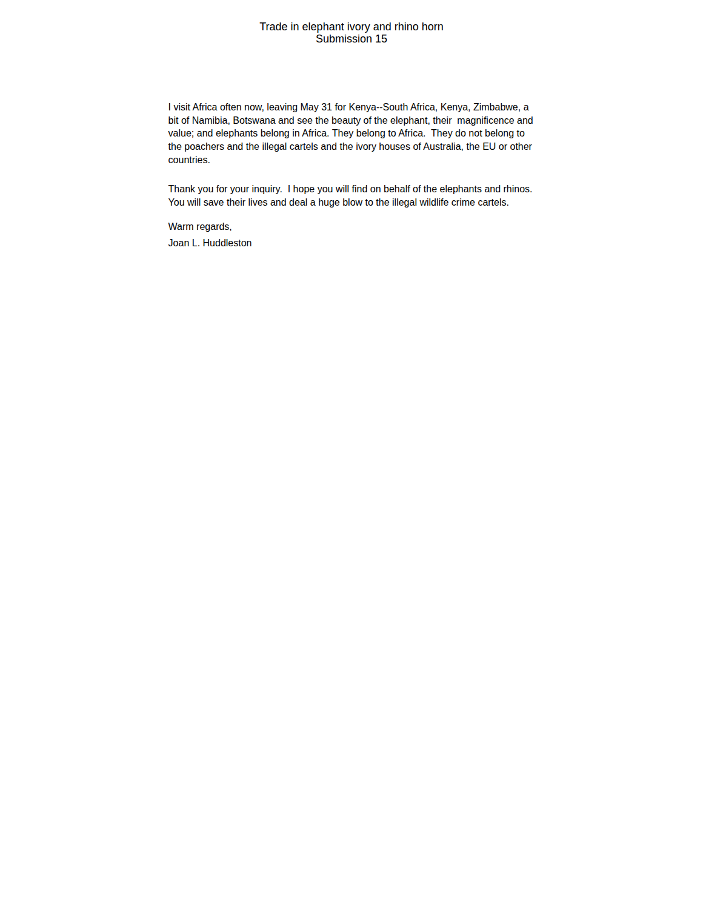Trade in elephant ivory and rhino horn Submission 15
I visit Africa often now, leaving May 31 for Kenya--South Africa, Kenya, Zimbabwe, a bit of Namibia, Botswana and see the beauty of the elephant, their magnificence and value; and elephants belong in Africa. They belong to Africa. They do not belong to the poachers and the illegal cartels and the ivory houses of Australia, the EU or other countries.
Thank you for your inquiry. I hope you will find on behalf of the elephants and rhinos. You will save their lives and deal a huge blow to the illegal wildlife crime cartels.
Warm regards,
Joan L. Huddleston